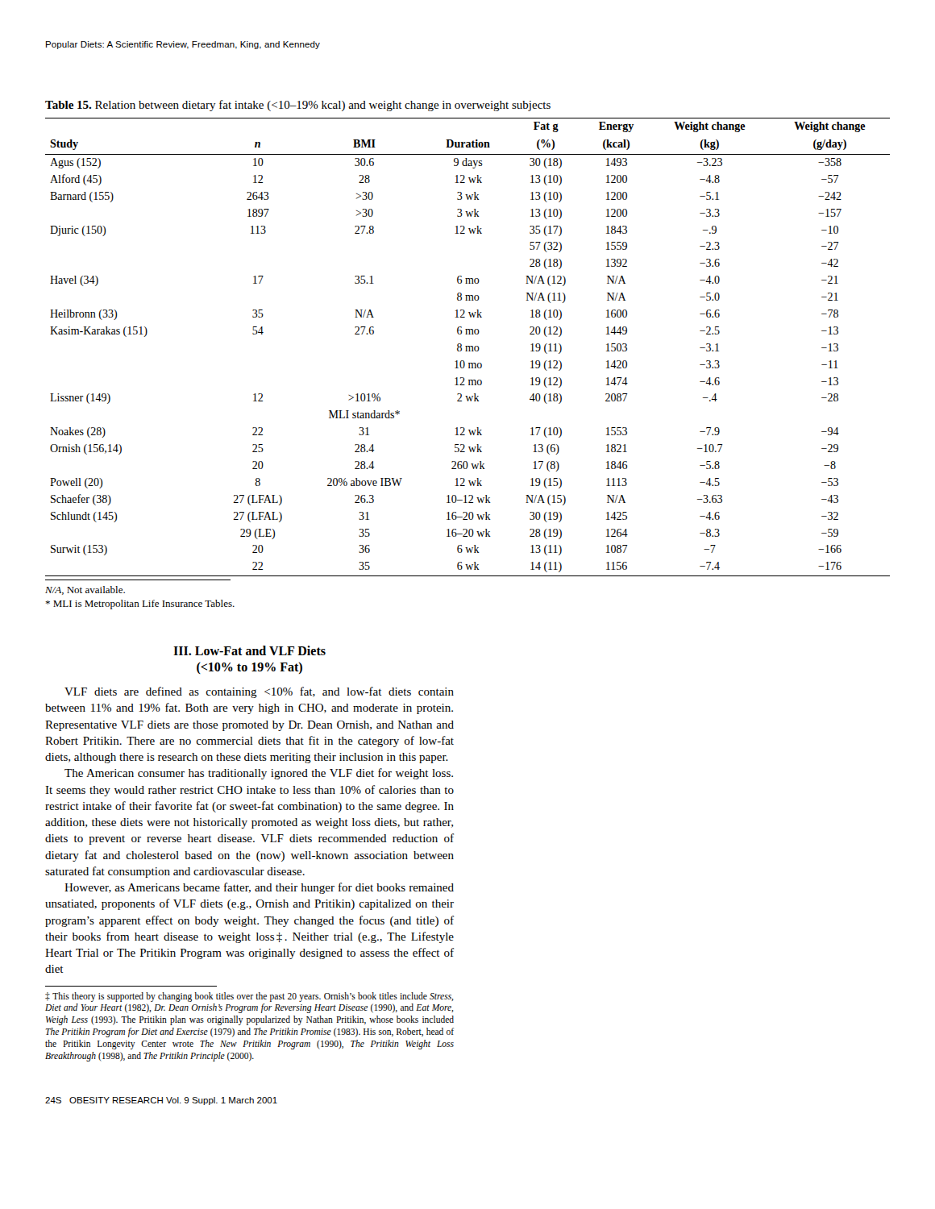Popular Diets: A Scientific Review, Freedman, King, and Kennedy
Table 15. Relation between dietary fat intake (<10–19% kcal) and weight change in overweight subjects
| Study | n | BMI | Duration | Fat g | Energy | Weight change | Weight change |
| --- | --- | --- | --- | --- | --- | --- | --- |
| (%) | (kcal) | (kg) | (g/day) |
| Agus (152) | 10 | 30.6 | 9 days | 30 (18) | 1493 | −3.23 | −358 |
| Alford (45) | 12 | 28 | 12 wk | 13 (10) | 1200 | −4.8 | −57 |
| Barnard (155) | 2643 | >30 | 3 wk | 13 (10) | 1200 | −5.1 | −242 |
| | 1897 | >30 | 3 wk | 13 (10) | 1200 | −3.3 | −157 |
| Djuric (150) | 113 | 27.8 | 12 wk | 35 (17) | 1843 | −.9 | −10 |
| | | | | 57 (32) | 1559 | −2.3 | −27 |
| | | | | 28 (18) | 1392 | −3.6 | −42 |
| Havel (34) | 17 | 35.1 | 6 mo | N/A (12) | N/A | −4.0 | −21 |
| | | | 8 mo | N/A (11) | N/A | −5.0 | −21 |
| Heilbronn (33) | 35 | N/A | 12 wk | 18 (10) | 1600 | −6.6 | −78 |
| Kasim-Karakas (151) | 54 | 27.6 | 6 mo | 20 (12) | 1449 | −2.5 | −13 |
| | | | 8 mo | 19 (11) | 1503 | −3.1 | −13 |
| | | | 10 mo | 19 (12) | 1420 | −3.3 | −11 |
| | | | 12 mo | 19 (12) | 1474 | −4.6 | −13 |
| Lissner (149) | 12 | >101% | 2 wk | 40 (18) | 2087 | −.4 | −28 |
| | | MLI standards* | | | | | |
| Noakes (28) | 22 | 31 | 12 wk | 17 (10) | 1553 | −7.9 | −94 |
| Ornish (156,14) | 25 | 28.4 | 52 wk | 13 (6) | 1821 | −10.7 | −29 |
| | 20 | 28.4 | 260 wk | 17 (8) | 1846 | −5.8 | −8 |
| Powell (20) | 8 | 20% above IBW | 12 wk | 19 (15) | 1113 | −4.5 | −53 |
| Schaefer (38) | 27 (LFAL) | 26.3 | 10–12 wk | N/A (15) | N/A | −3.63 | −43 |
| Schlundt (145) | 27 (LFAL) | 31 | 16–20 wk | 30 (19) | 1425 | −4.6 | −32 |
| | 29 (LE) | 35 | 16–20 wk | 28 (19) | 1264 | −8.3 | −59 |
| Surwit (153) | 20 | 36 | 6 wk | 13 (11) | 1087 | −7 | −166 |
| | 22 | 35 | 6 wk | 14 (11) | 1156 | −7.4 | −176 |
N/A, Not available.
* MLI is Metropolitan Life Insurance Tables.
III. Low-Fat and VLF Diets
(<10% to 19% Fat)
VLF diets are defined as containing <10% fat, and low-fat diets contain between 11% and 19% fat. Both are very high in CHO, and moderate in protein. Representative VLF diets are those promoted by Dr. Dean Ornish, and Nathan and Robert Pritikin. There are no commercial diets that fit in the category of low-fat diets, although there is research on these diets meriting their inclusion in this paper.
The American consumer has traditionally ignored the VLF diet for weight loss. It seems they would rather restrict CHO intake to less than 10% of calories than to restrict intake of their favorite fat (or sweet-fat combination) to the same degree. In addition, these diets were not historically promoted as weight loss diets, but rather, diets to prevent or reverse heart disease. VLF diets recommended reduction of dietary fat and cholesterol based on the (now) well-known association between saturated fat consumption and cardiovascular disease.
However, as Americans became fatter, and their hunger for diet books remained unsatiated, proponents of VLF diets (e.g., Ornish and Pritikin) capitalized on their program’s apparent effect on body weight. They changed the focus (and title) of their books from heart disease to weight loss‡. Neither trial (e.g., The Lifestyle Heart Trial or The Pritikin Program was originally designed to assess the effect of diet
‡ This theory is supported by changing book titles over the past 20 years. Ornish’s book titles include Stress, Diet and Your Heart (1982), Dr. Dean Ornish’s Program for Reversing Heart Disease (1990), and Eat More, Weigh Less (1993). The Pritikin plan was originally popularized by Nathan Pritikin, whose books included The Pritikin Program for Diet and Exercise (1979) and The Pritikin Promise (1983). His son, Robert, head of the Pritikin Longevity Center wrote The New Pritikin Program (1990), The Pritikin Weight Loss Breakthrough (1998), and The Pritikin Principle (2000).
24S OBESITY RESEARCH Vol. 9 Suppl. 1 March 2001